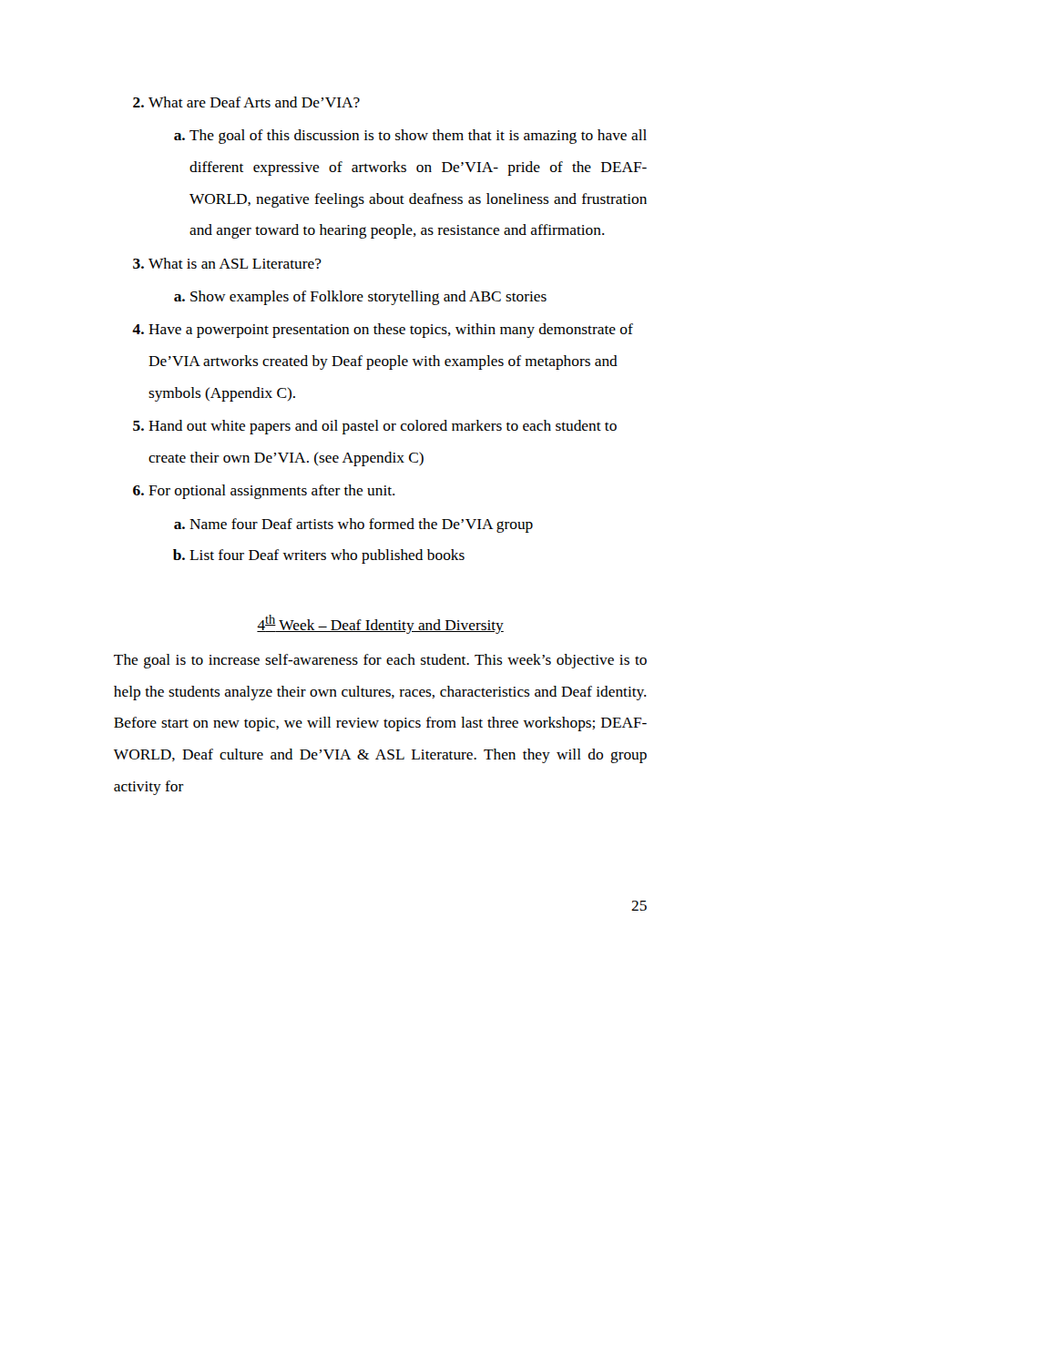What are Deaf Arts and De’VIA?
The goal of this discussion is to show them that it is amazing to have all different expressive of artworks on De’VIA- pride of the DEAF-WORLD, negative feelings about deafness as loneliness and frustration and anger toward to hearing people, as resistance and affirmation.
What is an ASL Literature?
Show examples of Folklore storytelling and ABC stories
Have a powerpoint presentation on these topics, within many demonstrate of De’VIA artworks created by Deaf people with examples of metaphors and symbols (Appendix C).
Hand out white papers and oil pastel or colored markers to each student to create their own De’VIA. (see Appendix C)
For optional assignments after the unit.
Name four Deaf artists who formed the De’VIA group
List four Deaf writers who published books
4th Week – Deaf Identity and Diversity
The goal is to increase self-awareness for each student. This week’s objective is to help the students analyze their own cultures, races, characteristics and Deaf identity. Before start on new topic, we will review topics from last three workshops; DEAF-WORLD, Deaf culture and De’VIA & ASL Literature. Then they will do group activity for
25